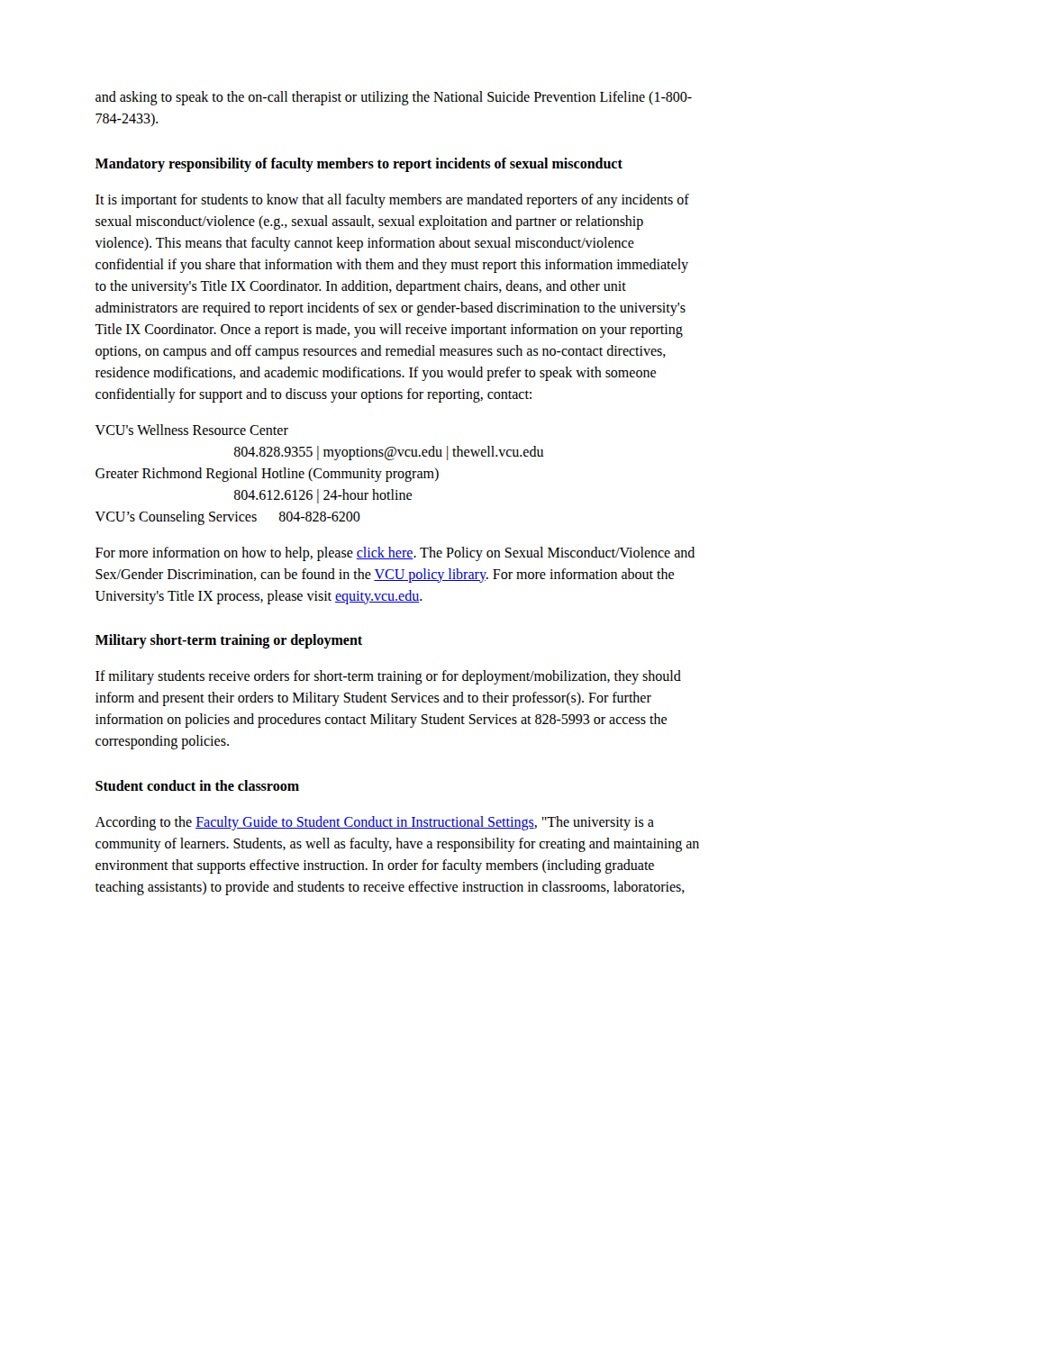and asking to speak to the on-call therapist or utilizing the National Suicide Prevention Lifeline (1-800-784-2433).
Mandatory responsibility of faculty members to report incidents of sexual misconduct
It is important for students to know that all faculty members are mandated reporters of any incidents of sexual misconduct/violence (e.g., sexual assault, sexual exploitation and partner or relationship violence). This means that faculty cannot keep information about sexual misconduct/violence confidential if you share that information with them and they must report this information immediately to the university's Title IX Coordinator. In addition, department chairs, deans, and other unit administrators are required to report incidents of sex or gender-based discrimination to the university's Title IX Coordinator. Once a report is made, you will receive important information on your reporting options, on campus and off campus resources and remedial measures such as no-contact directives, residence modifications, and academic modifications. If you would prefer to speak with someone confidentially for support and to discuss your options for reporting, contact:
VCU's Wellness Resource Center
804.828.9355 | myoptions@vcu.edu | thewell.vcu.edu
Greater Richmond Regional Hotline (Community program)
804.612.6126 | 24-hour hotline
VCU’s Counseling Services 804-828-6200
For more information on how to help, please click here. The Policy on Sexual Misconduct/Violence and Sex/Gender Discrimination, can be found in the VCU policy library. For more information about the University's Title IX process, please visit equity.vcu.edu.
Military short-term training or deployment
If military students receive orders for short-term training or for deployment/mobilization, they should inform and present their orders to Military Student Services and to their professor(s). For further information on policies and procedures contact Military Student Services at 828-5993 or access the corresponding policies.
Student conduct in the classroom
According to the Faculty Guide to Student Conduct in Instructional Settings, "The university is a community of learners. Students, as well as faculty, have a responsibility for creating and maintaining an environment that supports effective instruction. In order for faculty members (including graduate teaching assistants) to provide and students to receive effective instruction in classrooms, laboratories,